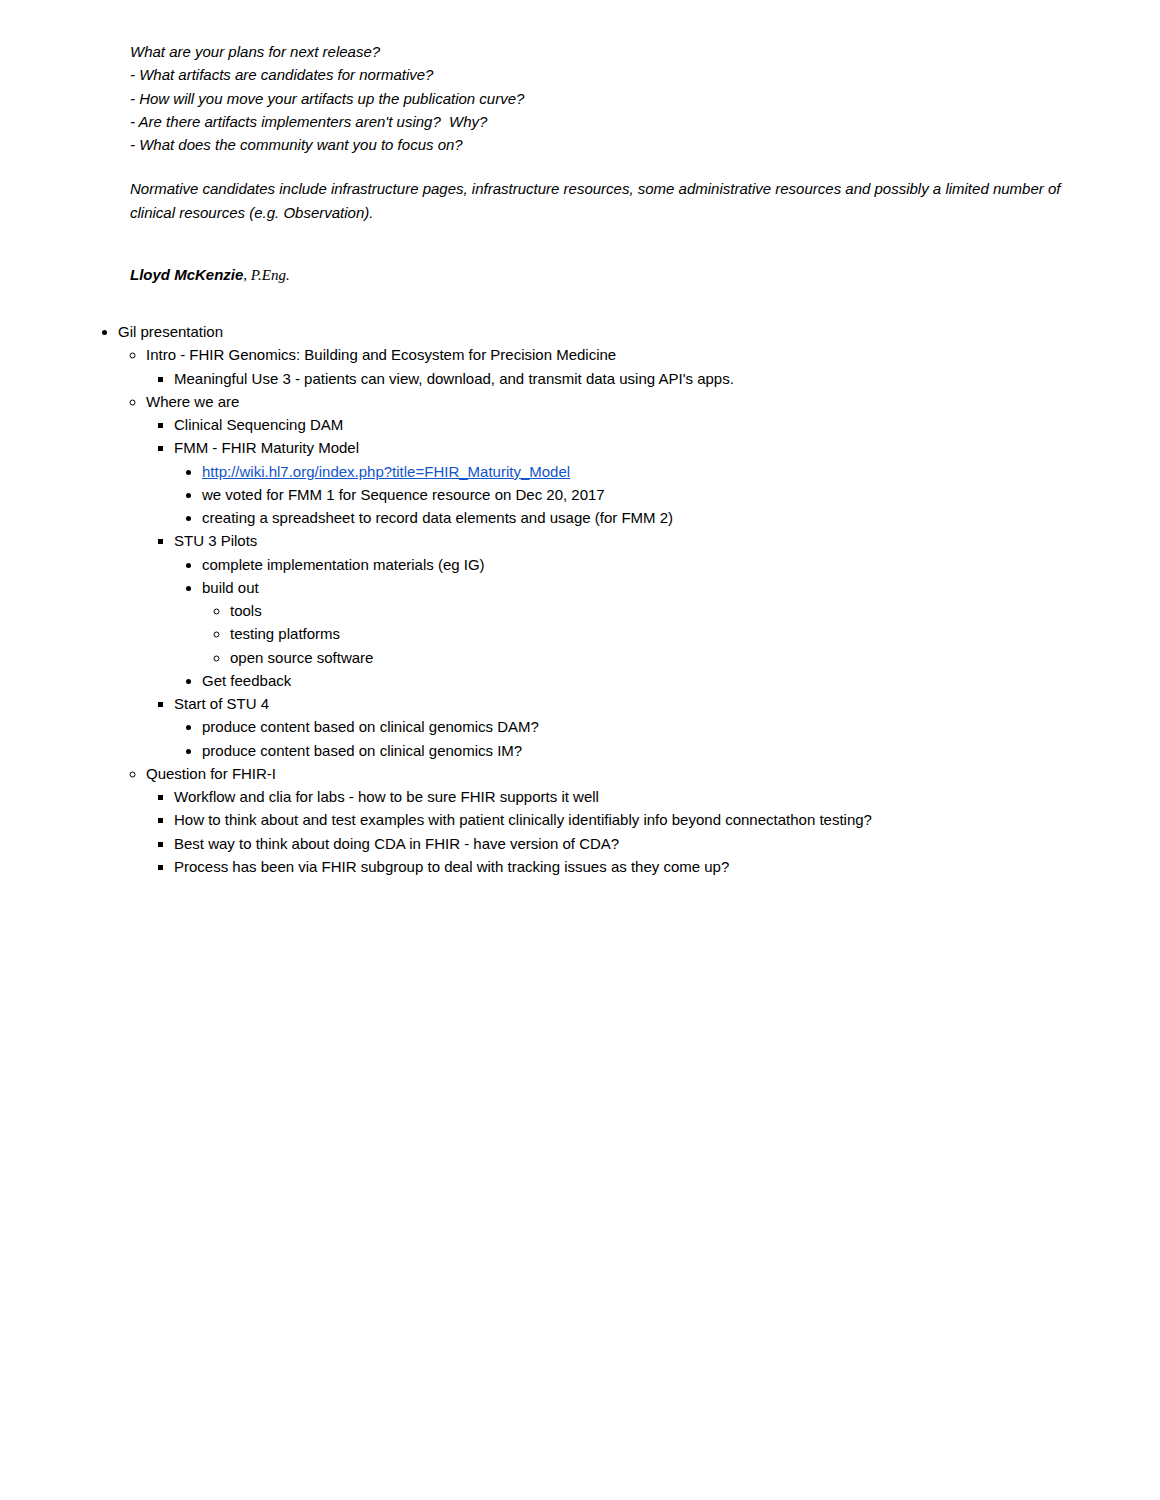What are your plans for next release?
- What artifacts are candidates for normative?
- How will you move your artifacts up the publication curve?
- Are there artifacts implementers aren't using? Why?
- What does the community want you to focus on?
Normative candidates include infrastructure pages, infrastructure resources, some administrative resources and possibly a limited number of clinical resources (e.g. Observation).
Lloyd McKenzie, P.Eng.
Gil presentation
Intro - FHIR Genomics: Building and Ecosystem for Precision Medicine
Meaningful Use 3 - patients can view, download, and transmit data using API's apps.
Where we are
Clinical Sequencing DAM
FMM - FHIR Maturity Model
http://wiki.hl7.org/index.php?title=FHIR_Maturity_Model
we voted for FMM 1 for Sequence resource on Dec 20, 2017
creating a spreadsheet to record data elements and usage (for FMM 2)
STU 3 Pilots
complete implementation materials (eg IG)
build out
tools
testing platforms
open source software
Get feedback
Start of STU 4
produce content based on clinical genomics DAM?
produce content based on clinical genomics IM?
Question for FHIR-I
Workflow and clia for labs - how to be sure FHIR supports it well
How to think about and test examples with patient clinically identifiably info beyond connectathon testing?
Best way to think about doing CDA in FHIR - have version of CDA?
Process has been via FHIR subgroup to deal with tracking issues as they come up?